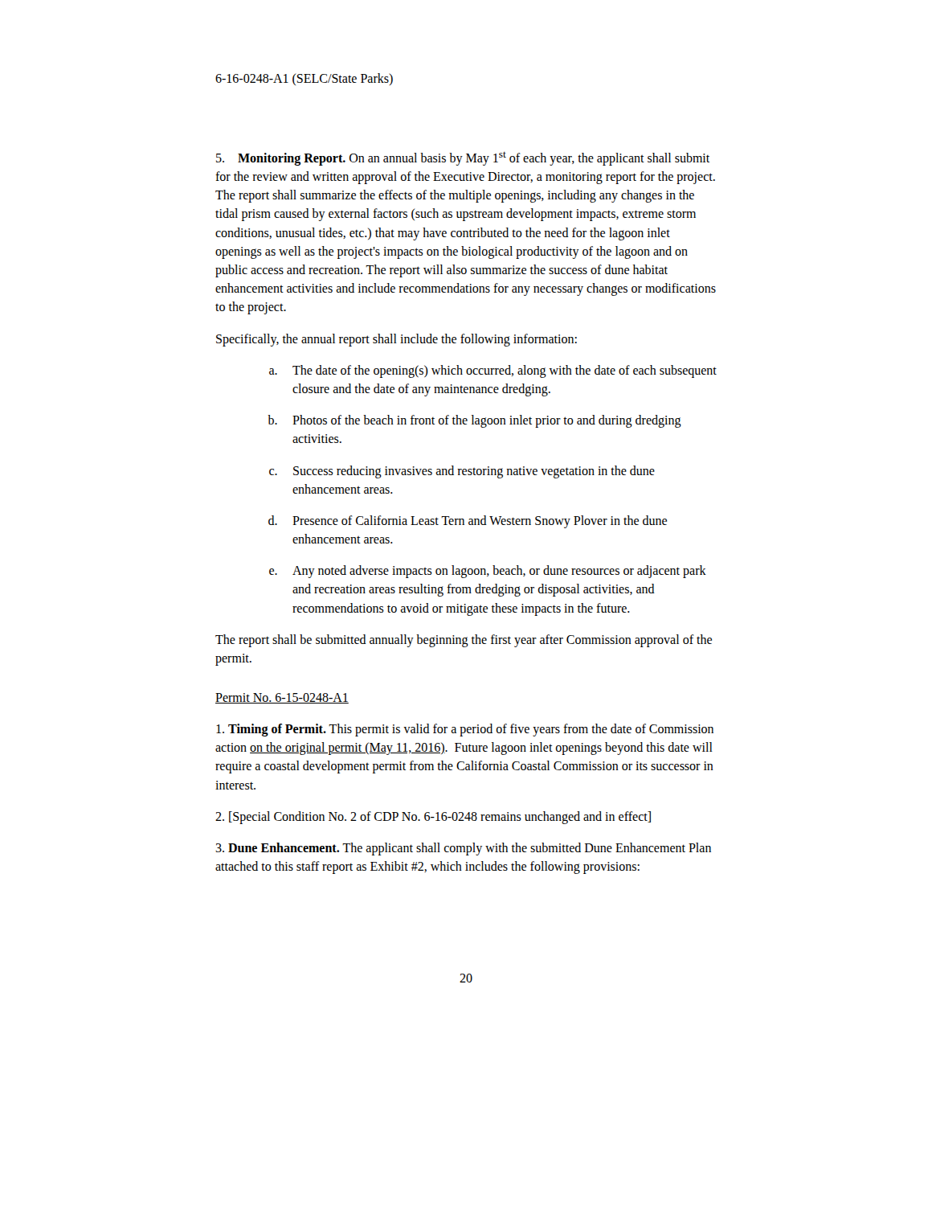6-16-0248-A1 (SELC/State Parks)
5. Monitoring Report. On an annual basis by May 1st of each year, the applicant shall submit for the review and written approval of the Executive Director, a monitoring report for the project. The report shall summarize the effects of the multiple openings, including any changes in the tidal prism caused by external factors (such as upstream development impacts, extreme storm conditions, unusual tides, etc.) that may have contributed to the need for the lagoon inlet openings as well as the project's impacts on the biological productivity of the lagoon and on public access and recreation. The report will also summarize the success of dune habitat enhancement activities and include recommendations for any necessary changes or modifications to the project.
Specifically, the annual report shall include the following information:
The date of the opening(s) which occurred, along with the date of each subsequent closure and the date of any maintenance dredging.
Photos of the beach in front of the lagoon inlet prior to and during dredging activities.
Success reducing invasives and restoring native vegetation in the dune enhancement areas.
Presence of California Least Tern and Western Snowy Plover in the dune enhancement areas.
Any noted adverse impacts on lagoon, beach, or dune resources or adjacent park and recreation areas resulting from dredging or disposal activities, and recommendations to avoid or mitigate these impacts in the future.
The report shall be submitted annually beginning the first year after Commission approval of the permit.
Permit No. 6-15-0248-A1
1. Timing of Permit. This permit is valid for a period of five years from the date of Commission action on the original permit (May 11, 2016). Future lagoon inlet openings beyond this date will require a coastal development permit from the California Coastal Commission or its successor in interest.
2. [Special Condition No. 2 of CDP No. 6-16-0248 remains unchanged and in effect]
3. Dune Enhancement. The applicant shall comply with the submitted Dune Enhancement Plan attached to this staff report as Exhibit #2, which includes the following provisions:
20